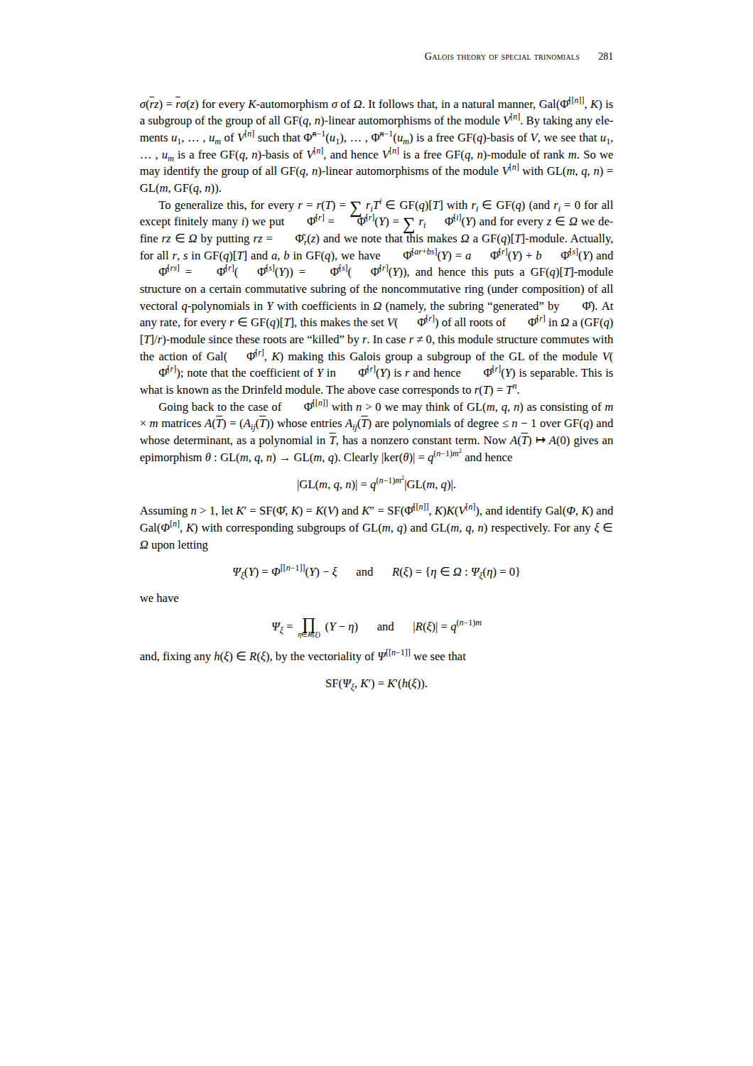Galois theory of special trinomials 281
σ(rz) = rσ(z) for every K-automorphism σ of Ω. It follows that, in a natural manner, Gal(Φ̂[[n]], K) is a subgroup of the group of all GF(q, n)-linear automorphisms of the module V[n]. By taking any elements u1, … , um of V[n] such that Φ̃n−1(u1), … , Φ̃n−1(um) is a free GF(q)-basis of V, we see that u1, … , um is a free GF(q, n)-basis of V[n], and hence V[n] is a free GF(q, n)-module of rank m. So we may identify the group of all GF(q, n)-linear automorphisms of the module V[n] with GL(m, q, n) = GL(m, GF(q, n)).
To generalize this, for every r = r(T) = ∑ riTi ∈ GF(q)[T] with ri ∈ GF(q) (and ri = 0 for all except finitely many i) we put Φ̂[r] = Φ̂[r](Y) = ∑ riΦ̂[i](Y) and for every z ∈ Ω we define rz ∈ Ω by putting rz = Φ̂r(z) and we note that this makes Ω a GF(q)[T]-module. Actually, for all r, s in GF(q)[T] and a, b in GF(q), we have Φ̂[ar+bs](Y) = aΦ̂[r](Y) + bΦ̂[s](Y) and Φ̂[rs] = Φ̂[r](Φ̂[s](Y)) = Φ̂[s](Φ̂[r](Y)), and hence this puts a GF(q)[T]-module structure on a certain commutative subring of the noncommutative ring (under composition) of all vectoral q-polynomials in Y with coefficients in Ω (namely, the subring “generated” by Φ̂). At any rate, for every r ∈ GF(q)[T], this makes the set V(Φ̂[r]) of all roots of Φ̂[r] in Ω a (GF(q)[T]/r)-module since these roots are “killed” by r. In case r ≠ 0, this module structure commutes with the action of Gal(Φ̂[r], K) making this Galois group a subgroup of the GL of the module V(Φ̂[r]); note that the coefficient of Y in Φ̂[r](Y) is r and hence Φ̂[r](Y) is separable. This is what is known as the Drinfeld module. The above case corresponds to r(T) = Tn.
Going back to the case of Φ̂[[n]] with n > 0 we may think of GL(m, q, n) as consisting of m × m matrices A(T) = (Aij(T)) whose entries Aij(T) are polynomials of degree ≤ n − 1 over GF(q) and whose determinant, as a polynomial in T, has a nonzero constant term. Now A(T) ↦ A(0) gives an epimorphism θ : GL(m, q, n) → GL(m, q). Clearly |ker(θ)| = q(n−1)m2 and hence
|GL(m, q, n)| = q(n−1)m2|GL(m, q)|.
Assuming n > 1, let K′ = SF(Φ̂, K) = K(V) and K″ = SF(Φ̂[[n]], K)K(V[n]), and identify Gal(Φ, K) and Gal(Φ[n], K) with corresponding subgroups of GL(m, q) and GL(m, q, n) respectively. For any ξ ∈ Ω upon letting
Ψξ(Y) = Φ[[n−1]](Y) − ξand R(ξ) = {η ∈ Ω : Ψξ(η) = 0}
we have
Ψξ = ∏η∈R(ξ) (Y − η)and|R(ξ)| = q(n−1)m
and, fixing any h(ξ) ∈ R(ξ), by the vectoriality of Ψ[[n−1]] we see that
SF(Ψξ, K′) = K′(h(ξ)).